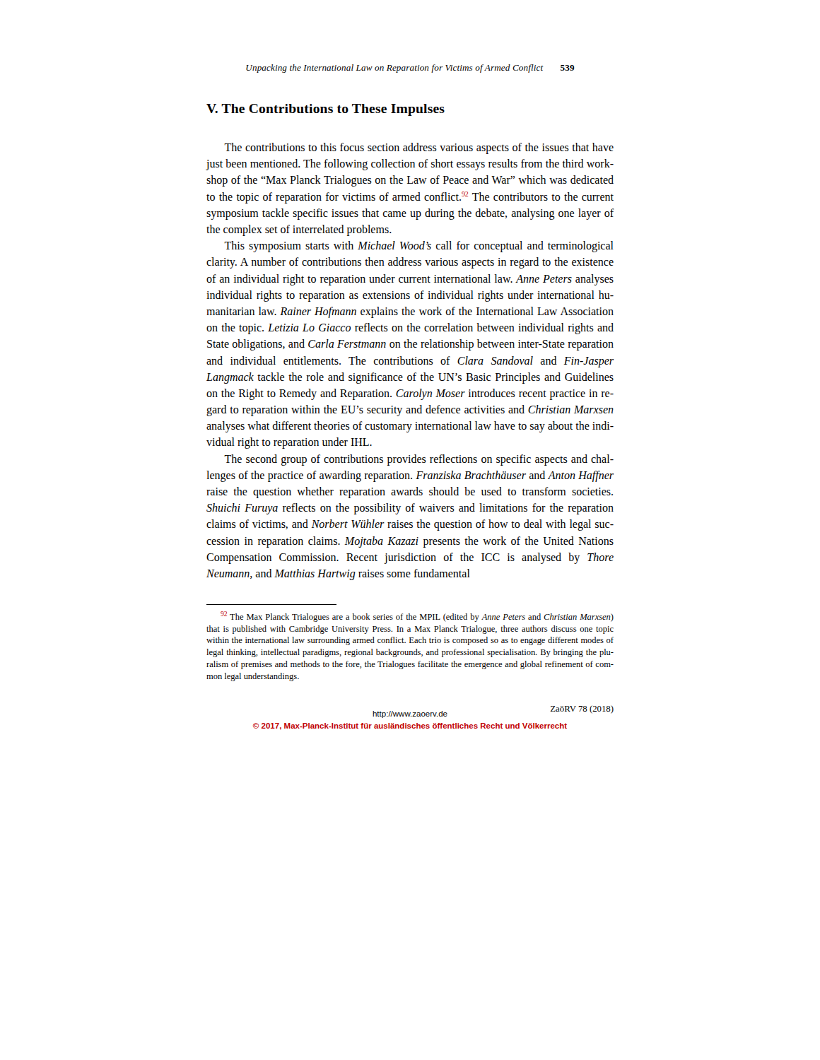Unpacking the International Law on Reparation for Victims of Armed Conflict 539
V. The Contributions to These Impulses
The contributions to this focus section address various aspects of the issues that have just been mentioned. The following collection of short essays results from the third workshop of the “Max Planck Trialogues on the Law of Peace and War” which was dedicated to the topic of reparation for victims of armed conflict.92 The contributors to the current symposium tackle specific issues that came up during the debate, analysing one layer of the complex set of interrelated problems.
This symposium starts with Michael Wood’s call for conceptual and terminological clarity. A number of contributions then address various aspects in regard to the existence of an individual right to reparation under current international law. Anne Peters analyses individual rights to reparation as extensions of individual rights under international humanitarian law. Rainer Hofmann explains the work of the International Law Association on the topic. Letizia Lo Giacco reflects on the correlation between individual rights and State obligations, and Carla Ferstmann on the relationship between inter-State reparation and individual entitlements. The contributions of Clara Sandoval and Fin-Jasper Langmack tackle the role and significance of the UN’s Basic Principles and Guidelines on the Right to Remedy and Reparation. Carolyn Moser introduces recent practice in regard to reparation within the EU’s security and defence activities and Christian Marxsen analyses what different theories of customary international law have to say about the individual right to reparation under IHL.
The second group of contributions provides reflections on specific aspects and challenges of the practice of awarding reparation. Franziska Brachthäuser and Anton Haffner raise the question whether reparation awards should be used to transform societies. Shuichi Furuya reflects on the possibility of waivers and limitations for the reparation claims of victims, and Norbert Wühler raises the question of how to deal with legal succession in reparation claims. Mojtaba Kazazi presents the work of the United Nations Compensation Commission. Recent jurisdiction of the ICC is analysed by Thore Neumann, and Matthias Hartwig raises some fundamental
92 The Max Planck Trialogues are a book series of the MPIL (edited by Anne Peters and Christian Marxsen) that is published with Cambridge University Press. In a Max Planck Trialogue, three authors discuss one topic within the international law surrounding armed conflict. Each trio is composed so as to engage different modes of legal thinking, intellectual paradigms, regional backgrounds, and professional specialisation. By bringing the pluralism of premises and methods to the fore, the Trialogues facilitate the emergence and global refinement of common legal understandings.
ZaöRV 78 (2018)
http://www.zaoerv.de
© 2017, Max-Planck-Institut für ausländisches öffentliches Recht und Völkerrecht